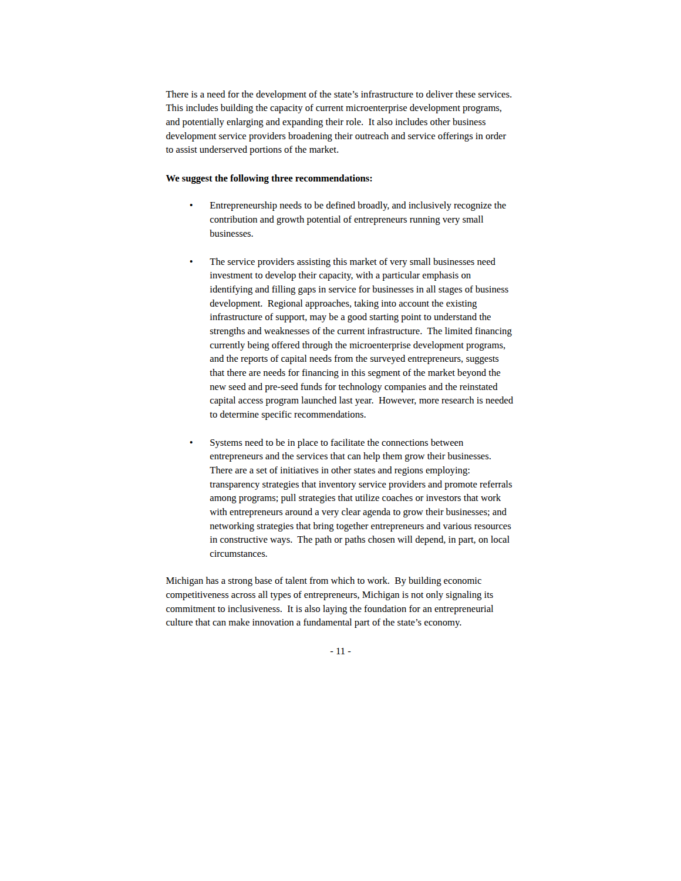There is a need for the development of the state’s infrastructure to deliver these services. This includes building the capacity of current microenterprise development programs, and potentially enlarging and expanding their role. It also includes other business development service providers broadening their outreach and service offerings in order to assist underserved portions of the market.
We suggest the following three recommendations:
Entrepreneurship needs to be defined broadly, and inclusively recognize the contribution and growth potential of entrepreneurs running very small businesses.
The service providers assisting this market of very small businesses need investment to develop their capacity, with a particular emphasis on identifying and filling gaps in service for businesses in all stages of business development. Regional approaches, taking into account the existing infrastructure of support, may be a good starting point to understand the strengths and weaknesses of the current infrastructure. The limited financing currently being offered through the microenterprise development programs, and the reports of capital needs from the surveyed entrepreneurs, suggests that there are needs for financing in this segment of the market beyond the new seed and pre-seed funds for technology companies and the reinstated capital access program launched last year. However, more research is needed to determine specific recommendations.
Systems need to be in place to facilitate the connections between entrepreneurs and the services that can help them grow their businesses. There are a set of initiatives in other states and regions employing: transparency strategies that inventory service providers and promote referrals among programs; pull strategies that utilize coaches or investors that work with entrepreneurs around a very clear agenda to grow their businesses; and networking strategies that bring together entrepreneurs and various resources in constructive ways. The path or paths chosen will depend, in part, on local circumstances.
Michigan has a strong base of talent from which to work. By building economic competitiveness across all types of entrepreneurs, Michigan is not only signaling its commitment to inclusiveness. It is also laying the foundation for an entrepreneurial culture that can make innovation a fundamental part of the state’s economy.
- 11 -